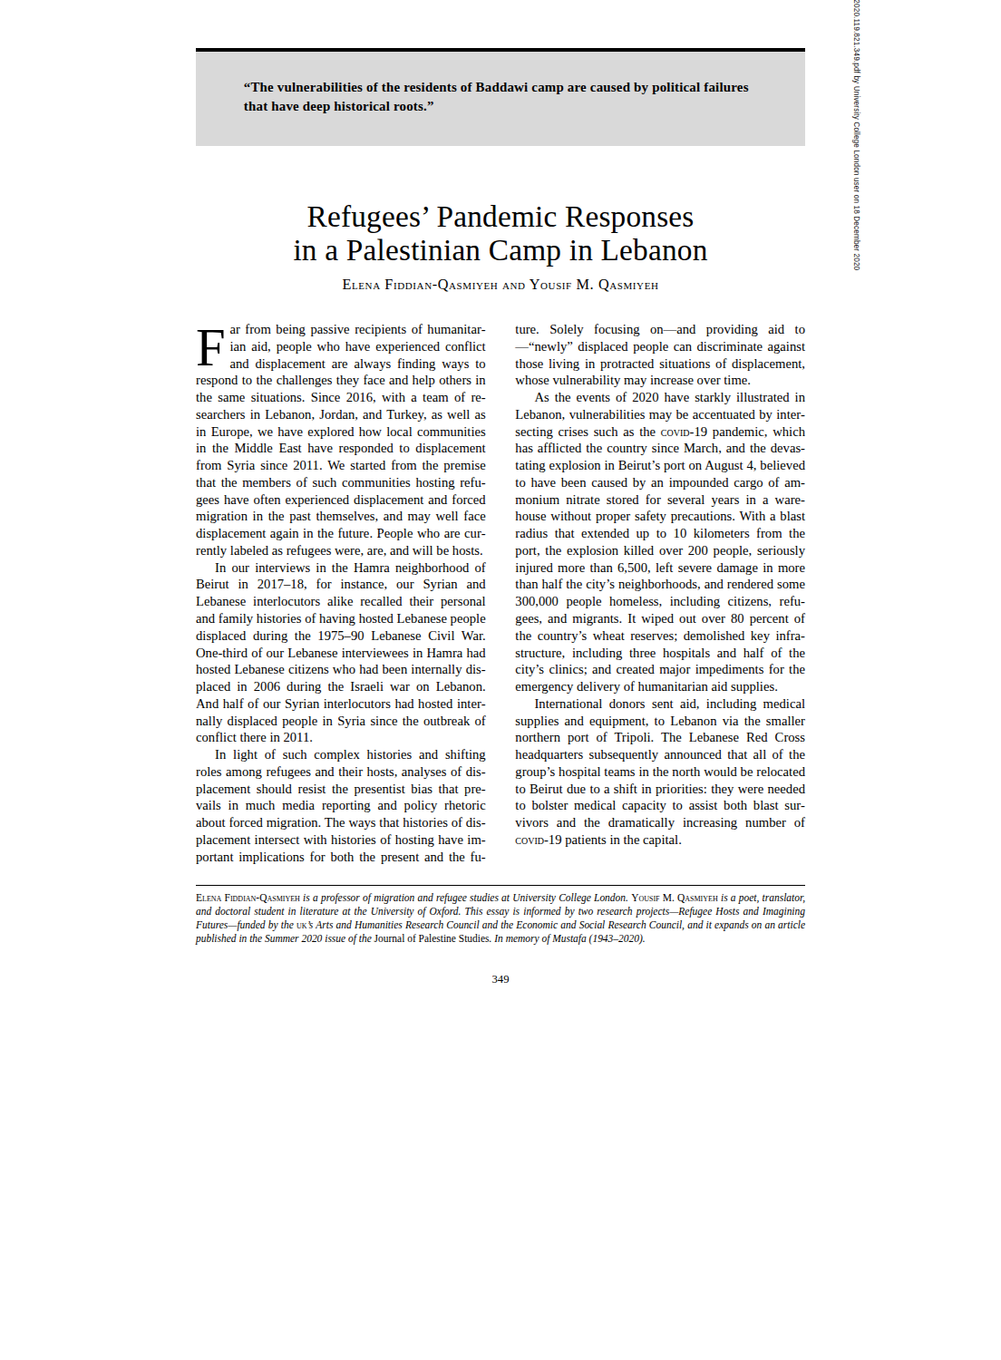Downloaded from http://online.ucpress.edu/currenthistory/article-pdf/119/821/349/435624/curh.2020.119.821.349.pdf by University College London user on 18 December 2020
“The vulnerabilities of the residents of Baddawi camp are caused by political failures that have deep historical roots.”
Refugees’ Pandemic Responses
in a Palestinian Camp in Lebanon
Elena Fiddian-Qasmiyeh and Yousif M. Qasmiyeh
Far from being passive recipients of humanitarian aid, people who have experienced conflict and displacement are always finding ways to respond to the challenges they face and help others in the same situations. Since 2016, with a team of researchers in Lebanon, Jordan, and Turkey, as well as in Europe, we have explored how local communities in the Middle East have responded to displacement from Syria since 2011. We started from the premise that the members of such communities hosting refugees have often experienced displacement and forced migration in the past themselves, and may well face displacement again in the future. People who are currently labeled as refugees were, are, and will be hosts.
In our interviews in the Hamra neighborhood of Beirut in 2017–18, for instance, our Syrian and Lebanese interlocutors alike recalled their personal and family histories of having hosted Lebanese people displaced during the 1975–90 Lebanese Civil War. One-third of our Lebanese interviewees in Hamra had hosted Lebanese citizens who had been internally displaced in 2006 during the Israeli war on Lebanon. And half of our Syrian interlocutors had hosted internally displaced people in Syria since the outbreak of conflict there in 2011.
In light of such complex histories and shifting roles among refugees and their hosts, analyses of displacement should resist the presentist bias that prevails in much media reporting and policy rhetoric about forced migration. The ways that histories of displacement intersect with histories of hosting have important implications for both the present and the future. Solely focusing on—and providing aid to—“newly” displaced people can discriminate against those living in protracted situations of displacement, whose vulnerability may increase over time.
As the events of 2020 have starkly illustrated in Lebanon, vulnerabilities may be accentuated by intersecting crises such as the covid-19 pandemic, which has afflicted the country since March, and the devastating explosion in Beirut’s port on August 4, believed to have been caused by an impounded cargo of ammonium nitrate stored for several years in a warehouse without proper safety precautions. With a blast radius that extended up to 10 kilometers from the port, the explosion killed over 200 people, seriously injured more than 6,500, left severe damage in more than half the city’s neighborhoods, and rendered some 300,000 people homeless, including citizens, refugees, and migrants. It wiped out over 80 percent of the country’s wheat reserves; demolished key infrastructure, including three hospitals and half of the city’s clinics; and created major impediments for the emergency delivery of humanitarian aid supplies.
International donors sent aid, including medical supplies and equipment, to Lebanon via the smaller northern port of Tripoli. The Lebanese Red Cross headquarters subsequently announced that all of the group’s hospital teams in the north would be relocated to Beirut due to a shift in priorities: they were needed to bolster medical capacity to assist both blast survivors and the dramatically increasing number of covid-19 patients in the capital.
Elena Fiddian-Qasmiyeh is a professor of migration and refugee studies at University College London. Yousif M. Qasmiyeh is a poet, translator, and doctoral student in literature at the University of Oxford. This essay is informed by two research projects—Refugee Hosts and Imagining Futures—funded by the uk’s Arts and Humanities Research Council and the Economic and Social Research Council, and it expands on an article published in the Summer 2020 issue of the Journal of Palestine Studies. In memory of Mustafa (1943–2020).
349